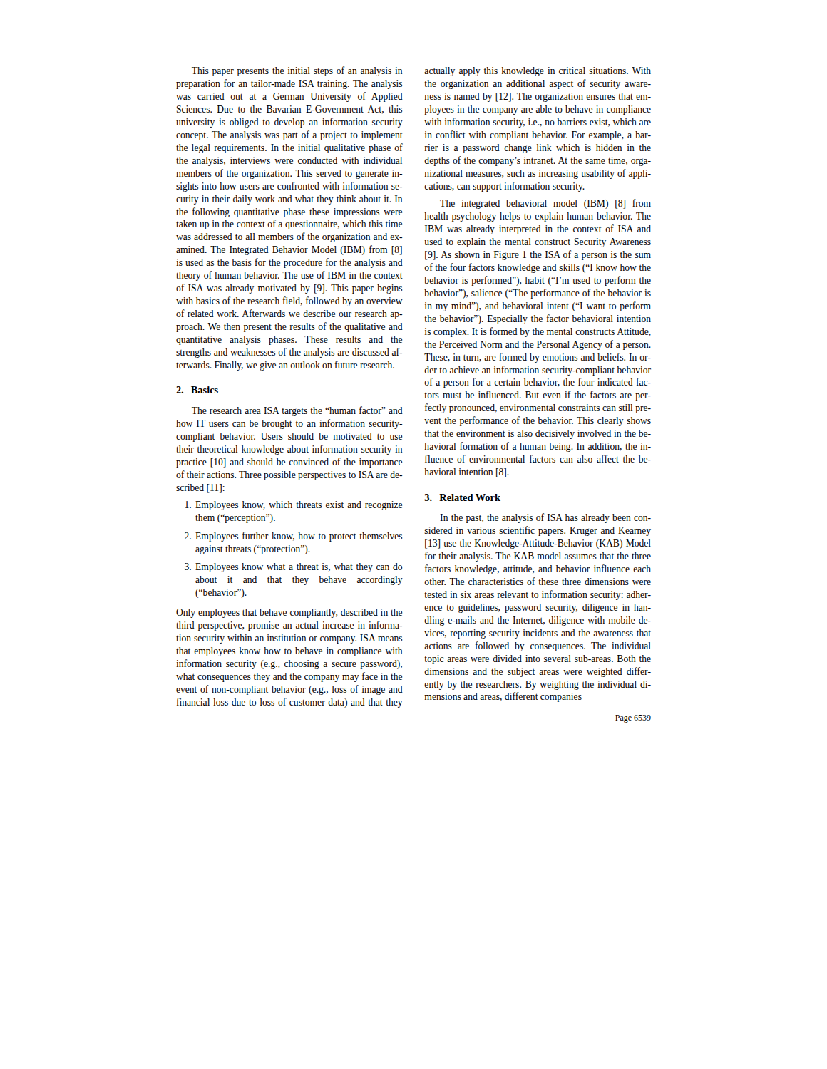This paper presents the initial steps of an analysis in preparation for an tailor-made ISA training. The analysis was carried out at a German University of Applied Sciences. Due to the Bavarian E-Government Act, this university is obliged to develop an information security concept. The analysis was part of a project to implement the legal requirements. In the initial qualitative phase of the analysis, interviews were conducted with individual members of the organization. This served to generate insights into how users are confronted with information security in their daily work and what they think about it. In the following quantitative phase these impressions were taken up in the context of a questionnaire, which this time was addressed to all members of the organization and examined. The Integrated Behavior Model (IBM) from [8] is used as the basis for the procedure for the analysis and theory of human behavior. The use of IBM in the context of ISA was already motivated by [9]. This paper begins with basics of the research field, followed by an overview of related work. Afterwards we describe our research approach. We then present the results of the qualitative and quantitative analysis phases. These results and the strengths and weaknesses of the analysis are discussed afterwards. Finally, we give an outlook on future research.
2. Basics
The research area ISA targets the “human factor” and how IT users can be brought to an information security-compliant behavior. Users should be motivated to use their theoretical knowledge about information security in practice [10] and should be convinced of the importance of their actions. Three possible perspectives to ISA are described [11]:
Employees know, which threats exist and recognize them (“perception”).
Employees further know, how to protect themselves against threats (“protection”).
Employees know what a threat is, what they can do about it and that they behave accordingly (“behavior”).
Only employees that behave compliantly, described in the third perspective, promise an actual increase in information security within an institution or company. ISA means that employees know how to behave in compliance with information security (e.g., choosing a secure password), what consequences they and the company may face in the event of non-compliant behavior (e.g., loss of image and financial loss due to loss of customer data) and that they actually apply this knowledge in critical situations. With the organization an additional aspect of security awareness is named by [12]. The organization ensures that employees in the company are able to behave in compliance with information security, i.e., no barriers exist, which are in conflict with compliant behavior. For example, a barrier is a password change link which is hidden in the depths of the company’s intranet. At the same time, organizational measures, such as increasing usability of applications, can support information security.
The integrated behavioral model (IBM) [8] from health psychology helps to explain human behavior. The IBM was already interpreted in the context of ISA and used to explain the mental construct Security Awareness [9]. As shown in Figure 1 the ISA of a person is the sum of the four factors knowledge and skills (“I know how the behavior is performed”), habit (“I’m used to perform the behavior”), salience (“The performance of the behavior is in my mind”), and behavioral intent (“I want to perform the behavior”). Especially the factor behavioral intention is complex. It is formed by the mental constructs Attitude, the Perceived Norm and the Personal Agency of a person. These, in turn, are formed by emotions and beliefs. In order to achieve an information security-compliant behavior of a person for a certain behavior, the four indicated factors must be influenced. But even if the factors are perfectly pronounced, environmental constraints can still prevent the performance of the behavior. This clearly shows that the environment is also decisively involved in the behavioral formation of a human being. In addition, the influence of environmental factors can also affect the behavioral intention [8].
3. Related Work
In the past, the analysis of ISA has already been considered in various scientific papers. Kruger and Kearney [13] use the Knowledge-Attitude-Behavior (KAB) Model for their analysis. The KAB model assumes that the three factors knowledge, attitude, and behavior influence each other. The characteristics of these three dimensions were tested in six areas relevant to information security: adherence to guidelines, password security, diligence in handling e-mails and the Internet, diligence with mobile devices, reporting security incidents and the awareness that actions are followed by consequences. The individual topic areas were divided into several sub-areas. Both the dimensions and the subject areas were weighted differently by the researchers. By weighting the individual dimensions and areas, different companies
Page 6539